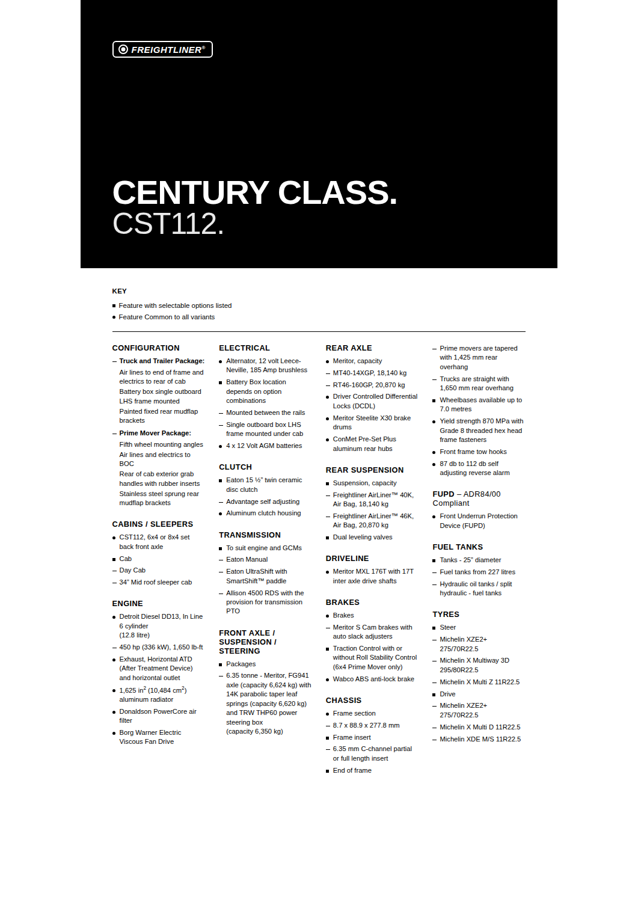FREIGHTLINER®
CENTURY CLASS.
CST112.
KEY
Feature with selectable options listed
Feature Common to all variants
Configuration
Truck and Trailer Package:
Air lines to end of frame and electrics to rear of cab
Battery box single outboard LHS frame mounted
Painted fixed rear mudflap brackets
Prime Mover Package:
Fifth wheel mounting angles
Air lines and electrics to BOC
Rear of cab exterior grab handles with rubber inserts
Stainless steel sprung rear mudflap brackets
Cabins / Sleepers
CST112, 6x4 or 8x4 set back front axle
Cab
Day Cab
34” Mid roof sleeper cab
Engine
Detroit Diesel DD13, In Line 6 cylinder
(12.8 litre)
450 hp (336 kW), 1,650 lb-ft
Exhaust, Horizontal ATD (After Treatment Device) and horizontal outlet
1,625 in2 (10,484 cm2) aluminum radiator
Donaldson PowerCore air filter
Borg Warner Electric Viscous Fan Drive
Electrical
Alternator, 12 volt Leece-Neville, 185 Amp brushless
Battery Box location depends on option combinations
Mounted between the rails
Single outboard box LHS frame mounted under cab
4 x 12 Volt AGM batteries
Clutch
Eaton 15 ½” twin ceramic disc clutch
Advantage self adjusting
Aluminum clutch housing
Transmission
To suit engine and GCMs
Eaton Manual
Eaton UltraShift with SmartShift™ paddle
Allison 4500 RDS with the provision for transmission PTO
Front Axle /
Suspension / Steering
Packages
6.35 tonne - Meritor, FG941 axle (capacity 6,624 kg) with 14K parabolic taper leaf springs (capacity 6,620 kg) and TRW THP60 power steering box
(capacity 6,350 kg)
Rear Axle
Meritor, capacity
MT40-14XGP, 18,140 kg
RT46-160GP, 20,870 kg
Driver Controlled Differential Locks (DCDL)
Meritor Steelite X30 brake drums
ConMet Pre-Set Plus aluminum rear hubs
Rear Suspension
Suspension, capacity
Freightliner AirLiner™ 40K,
Air Bag, 18,140 kg
Freightliner AirLiner™ 46K,
Air Bag, 20,870 kg
Dual leveling valves
Driveline
Meritor MXL 176T with 17T inter axle drive shafts
Brakes
Brakes
Meritor S Cam brakes with auto slack adjusters
Traction Control with or without Roll Stability Control (6x4 Prime Mover only)
Wabco ABS anti-lock brake
Chassis
Frame section
8.7 x 88.9 x 277.8 mm
Frame insert
6.35 mm C-channel partial or full length insert
End of frame
Prime movers are tapered with 1,425 mm rear overhang
Trucks are straight with 1,650 mm rear overhang
Wheelbases available up to 7.0 metres
Yield strength 870 MPa with Grade 8 threaded hex head frame fasteners
Front frame tow hooks
87 db to 112 db self adjusting reverse alarm
FUPD – ADR84/00 Compliant
Front Underrun Protection Device (FUPD)
Fuel Tanks
Tanks - 25” diameter
Fuel tanks from 227 litres
Hydraulic oil tanks / split hydraulic - fuel tanks
Tyres
Steer
Michelin XZE2+ 275/70R22.5
Michelin X Multiway 3D 295/80R22.5
Michelin X Multi Z 11R22.5
Drive
Michelin XZE2+ 275/70R22.5
Michelin X Multi D 11R22.5
Michelin XDE M/S 11R22.5